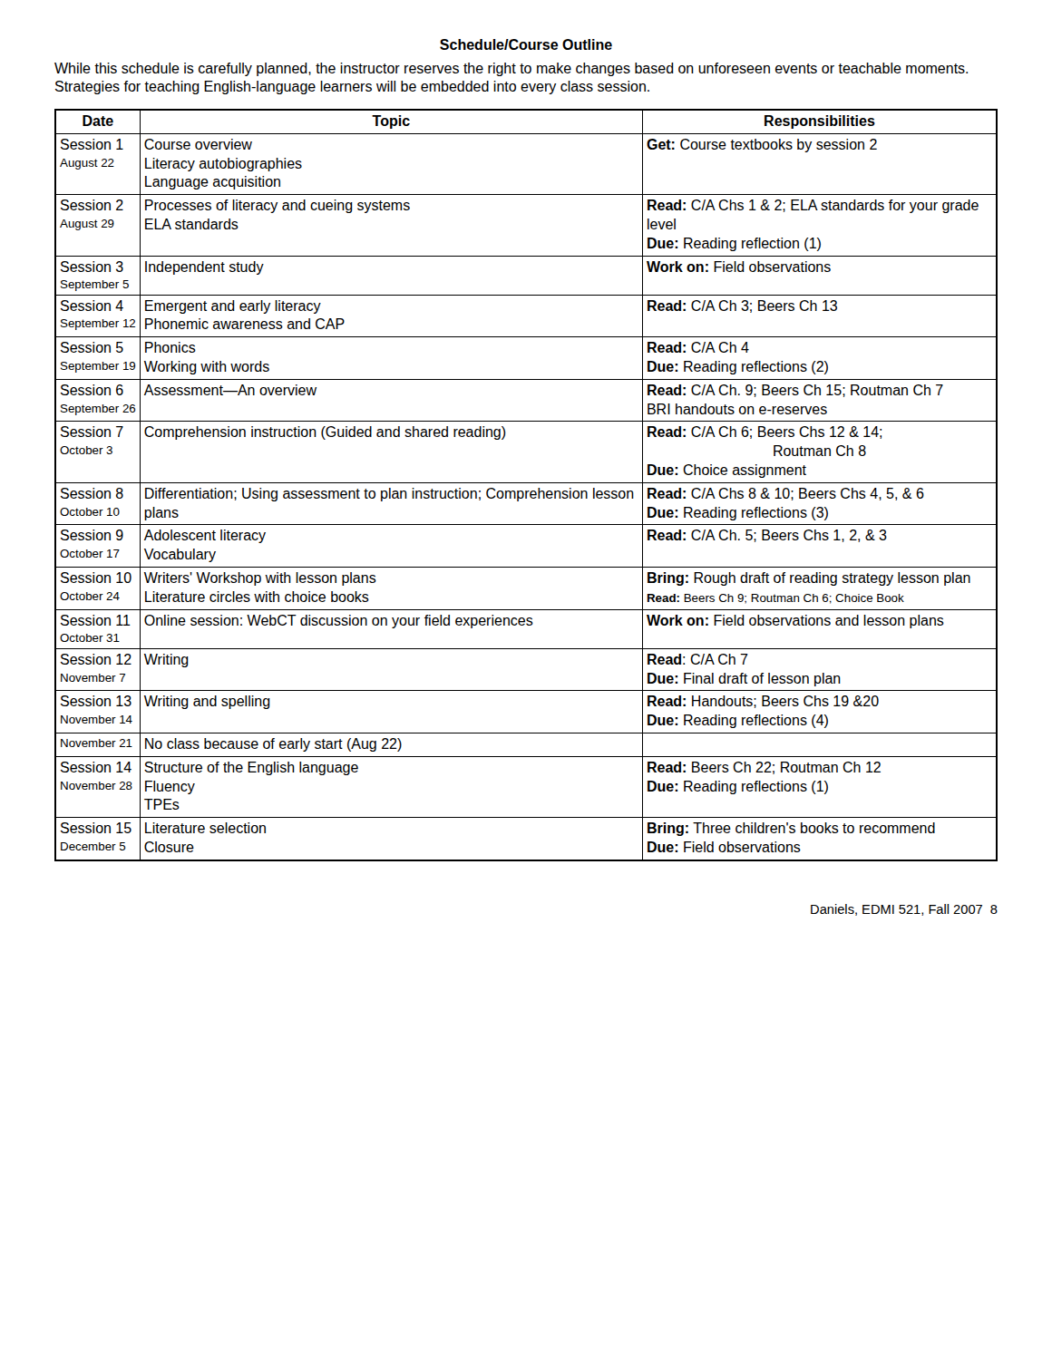Schedule/Course Outline
While this schedule is carefully planned, the instructor reserves the right to make changes based on unforeseen events or teachable moments. Strategies for teaching English-language learners will be embedded into every class session.
| Date | Topic | Responsibilities |
| --- | --- | --- |
| Session 1 August 22 | Course overview Literacy autobiographies Language acquisition | Get: Course textbooks by session 2 |
| Session 2 August 29 | Processes of literacy and cueing systems ELA standards | Read: C/A Chs 1 & 2; ELA standards for your grade level Due: Reading reflection (1) |
| Session 3 September 5 | Independent study | Work on: Field observations |
| Session 4 September 12 | Emergent and early literacy Phonemic awareness and CAP | Read: C/A Ch 3; Beers Ch 13 |
| Session 5 September 19 | Phonics Working with words | Read: C/A Ch 4 Due: Reading reflections (2) |
| Session 6 September 26 | Assessment—An overview | Read: C/A Ch. 9; Beers Ch 15; Routman Ch 7 BRI handouts on e-reserves |
| Session 7 October 3 | Comprehension instruction (Guided and shared reading) | Read: C/A Ch 6; Beers Chs 12 & 14; Routman Ch 8 Due: Choice assignment |
| Session 8 October 10 | Differentiation; Using assessment to plan instruction; Comprehension lesson plans | Read: C/A Chs 8 & 10; Beers Chs 4, 5, & 6 Due: Reading reflections (3) |
| Session 9 October 17 | Adolescent literacy Vocabulary | Read: C/A Ch. 5; Beers Chs 1, 2, & 3 |
| Session 10 October 24 | Writers' Workshop with lesson plans Literature circles with choice books | Bring: Rough draft of reading strategy lesson plan Read: Beers Ch 9; Routman Ch 6; Choice Book |
| Session 11 October 31 | Online session: WebCT discussion on your field experiences | Work on: Field observations and lesson plans |
| Session 12 November 7 | Writing | Read : C/A Ch 7 Due: Final draft of lesson plan |
| Session 13 November 14 | Writing and spelling | Read: Handouts; Beers Chs 19 &20 Due: Reading reflections (4) |
| November 21 | No class because of early start (Aug 22) | |
| Session 14 November 28 | Structure of the English language Fluency TPEs | Read: Beers Ch 22; Routman Ch 12 Due: Reading reflections (1) |
| Session 15 December 5 | Literature selection Closure | Bring: Three children's books to recommend Due: Field observations |
Daniels, EDMI 521, Fall 2007 8